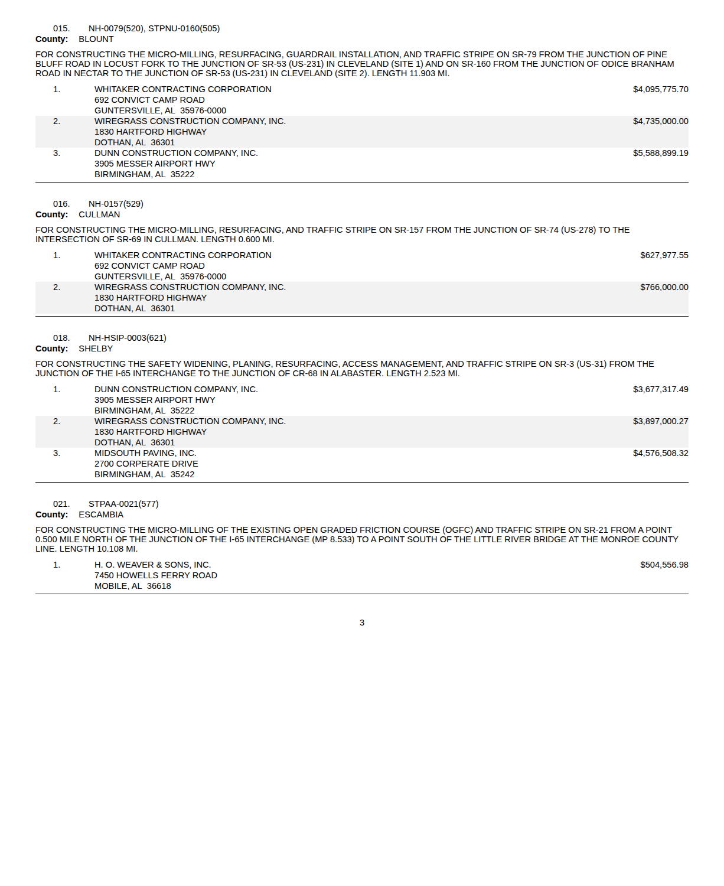015. NH-0079(520), STPNU-0160(505)
County: BLOUNT
FOR CONSTRUCTING THE MICRO-MILLING, RESURFACING, GUARDRAIL INSTALLATION, AND TRAFFIC STRIPE ON SR-79 FROM THE JUNCTION OF PINE BLUFF ROAD IN LOCUST FORK TO THE JUNCTION OF SR-53 (US-231) IN CLEVELAND (SITE 1) AND ON SR-160 FROM THE JUNCTION OF ODICE BRANHAM ROAD IN NECTAR TO THE JUNCTION OF SR-53 (US-231) IN CLEVELAND (SITE 2). LENGTH 11.903 MI.
| 1. | WHITAKER CONTRACTING CORPORATION | $4,095,775.70 |
| | 692 CONVICT CAMP ROAD | |
| | GUNTERSVILLE, AL 35976-0000 | |
| 2. | WIREGRASS CONSTRUCTION COMPANY, INC. | $4,735,000.00 |
| | 1830 HARTFORD HIGHWAY | |
| | DOTHAN, AL 36301 | |
| 3. | DUNN CONSTRUCTION COMPANY, INC. | $5,588,899.19 |
| | 3905 MESSER AIRPORT HWY | |
| | BIRMINGHAM, AL 35222 | |
016. NH-0157(529)
County: CULLMAN
FOR CONSTRUCTING THE MICRO-MILLING, RESURFACING, AND TRAFFIC STRIPE ON SR-157 FROM THE JUNCTION OF SR-74 (US-278) TO THE INTERSECTION OF SR-69 IN CULLMAN. LENGTH 0.600 MI.
| 1. | WHITAKER CONTRACTING CORPORATION | $627,977.55 |
| | 692 CONVICT CAMP ROAD | |
| | GUNTERSVILLE, AL 35976-0000 | |
| 2. | WIREGRASS CONSTRUCTION COMPANY, INC. | $766,000.00 |
| | 1830 HARTFORD HIGHWAY | |
| | DOTHAN, AL 36301 | |
018. NH-HSIP-0003(621)
County: SHELBY
FOR CONSTRUCTING THE SAFETY WIDENING, PLANING, RESURFACING, ACCESS MANAGEMENT, AND TRAFFIC STRIPE ON SR-3 (US-31) FROM THE JUNCTION OF THE I-65 INTERCHANGE TO THE JUNCTION OF CR-68 IN ALABASTER. LENGTH 2.523 MI.
| 1. | DUNN CONSTRUCTION COMPANY, INC. | $3,677,317.49 |
| | 3905 MESSER AIRPORT HWY | |
| | BIRMINGHAM, AL 35222 | |
| 2. | WIREGRASS CONSTRUCTION COMPANY, INC. | $3,897,000.27 |
| | 1830 HARTFORD HIGHWAY | |
| | DOTHAN, AL 36301 | |
| 3. | MIDSOUTH PAVING, INC. | $4,576,508.32 |
| | 2700 CORPERATE DRIVE | |
| | BIRMINGHAM, AL 35242 | |
021. STPAA-0021(577)
County: ESCAMBIA
FOR CONSTRUCTING THE MICRO-MILLING OF THE EXISTING OPEN GRADED FRICTION COURSE (OGFC) AND TRAFFIC STRIPE ON SR-21 FROM A POINT 0.500 MILE NORTH OF THE JUNCTION OF THE I-65 INTERCHANGE (MP 8.533) TO A POINT SOUTH OF THE LITTLE RIVER BRIDGE AT THE MONROE COUNTY LINE. LENGTH 10.108 MI.
| 1. | H. O. WEAVER & SONS, INC. | $504,556.98 |
| | 7450 HOWELLS FERRY ROAD | |
| | MOBILE, AL 36618 | |
3